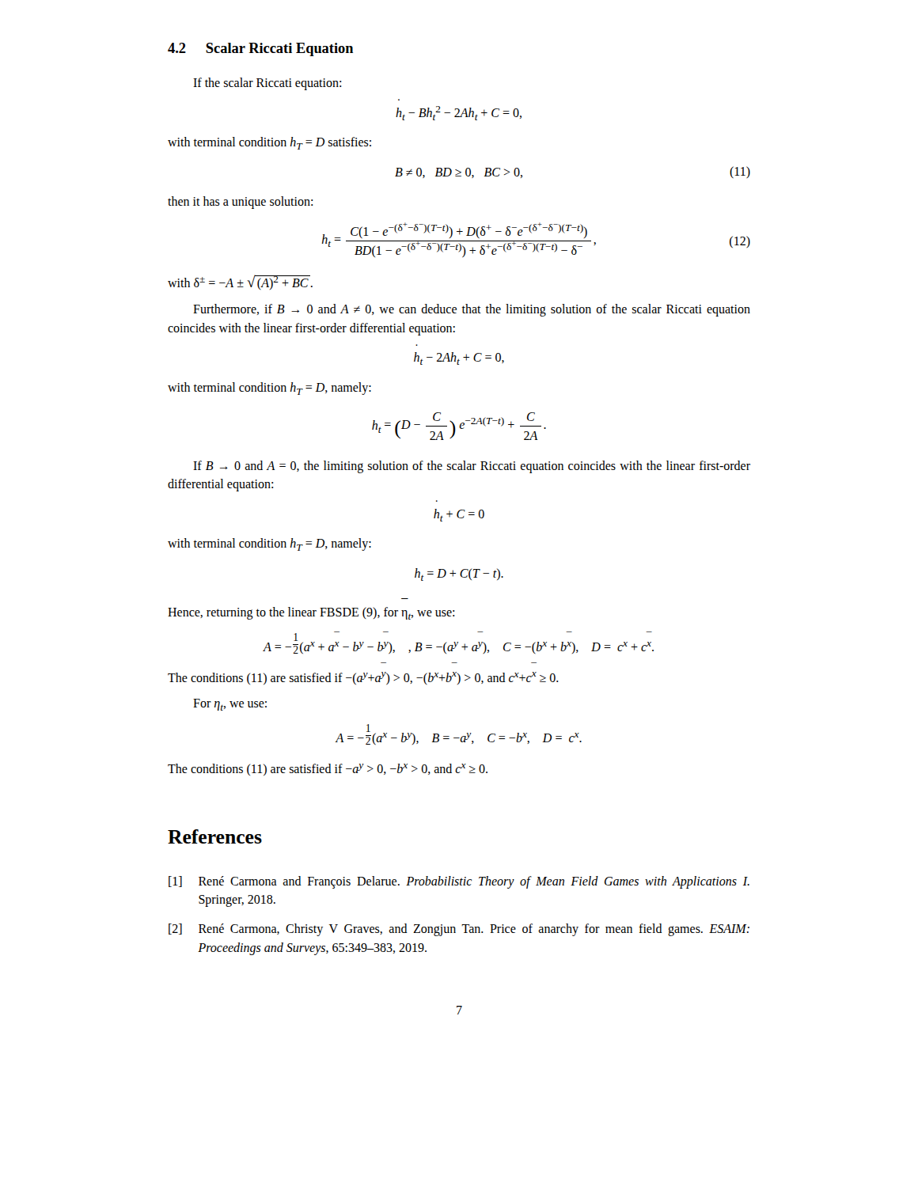4.2 Scalar Riccati Equation
If the scalar Riccati equation:
ht − Bht2 − 2Aht + C = 0,
with terminal condition hT = D satisfies:
B ≠ 0, BD ≥ 0, BC > 0, (11)
then it has a unique solution:
ht = C(1 − e−(δ+−δ−)(T−t)) + D(δ+ − δ−e−(δ+−δ−)(T−t)) BD(1 − e−(δ+−δ−)(T−t)) + δ+e−(δ+−δ−)(T−t) − δ− , (12)
with δ± = −A ± √(A)2 + BC.
Furthermore, if B → 0 and A ≠ 0, we can deduce that the limiting solution of the scalar Riccati equation coincides with the linear first-order differential equation:
ht − 2Aht + C = 0,
with terminal condition hT = D, namely:
ht = (D − C 2A) e−2A(T−t) + C 2A.
If B → 0 and A = 0, the limiting solution of the scalar Riccati equation coincides with the linear first-order differential equation:
ht + C = 0
with terminal condition hT = D, namely:
ht = D + C(T − t).
Hence, returning to the linear FBSDE (9), for ηt, we use:
A = −12(ax + ax − by − by), , B = −(ay + ay), C = −(bx + bx), D = cx + cx.
The conditions (11) are satisfied if −(ay+ay) > 0, −(bx+bx) > 0, and cx+cx ≥ 0.
For ηt, we use:
A = −12(ax − by), B = −ay, C = −bx, D = cx.
The conditions (11) are satisfied if −ay > 0, −bx > 0, and cx ≥ 0.
References
[1] René Carmona and François Delarue. Probabilistic Theory of Mean Field Games with Applications I. Springer, 2018.
[2] René Carmona, Christy V Graves, and Zongjun Tan. Price of anarchy for mean field games. ESAIM: Proceedings and Surveys, 65:349–383, 2019.
7